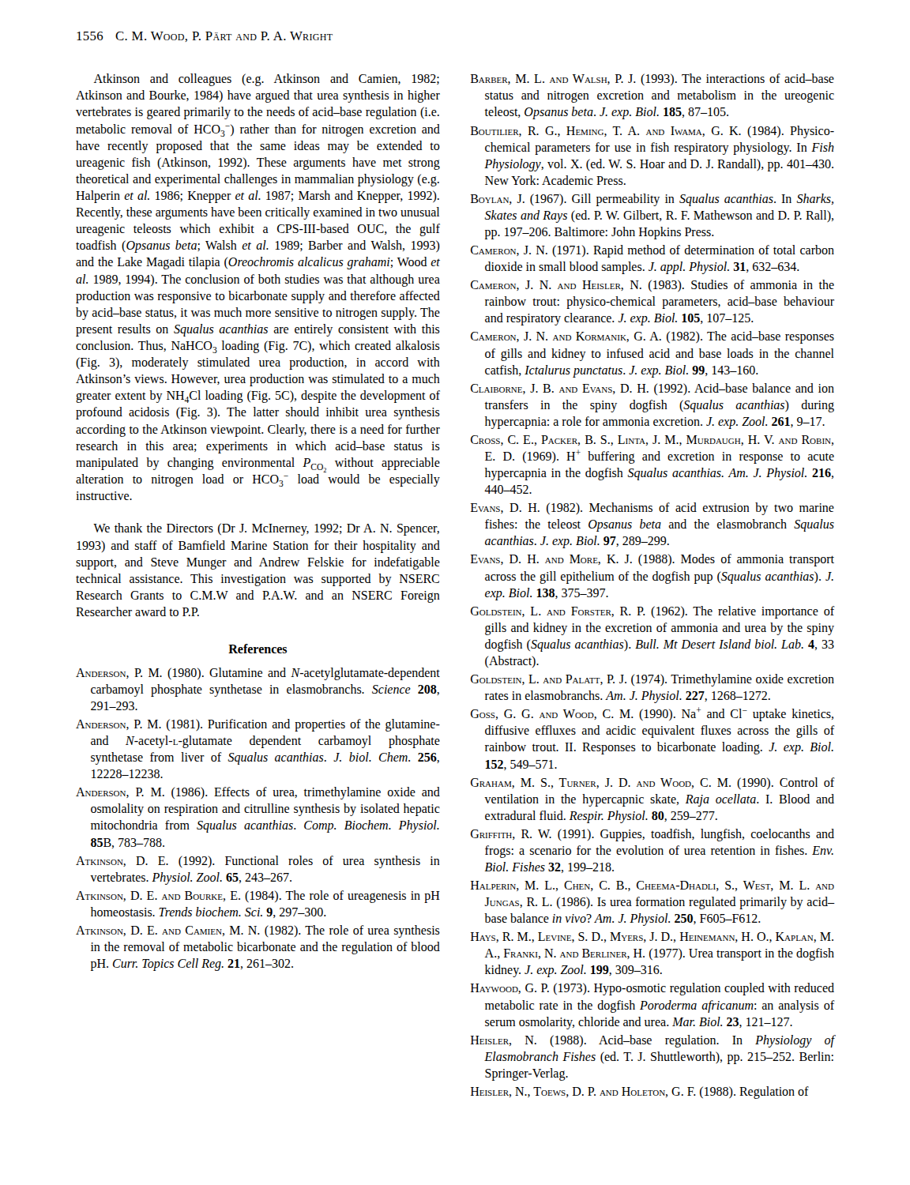1556 C. M. Wood, P. Pärt and P. A. Wright
Atkinson and colleagues (e.g. Atkinson and Camien, 1982; Atkinson and Bourke, 1984) have argued that urea synthesis in higher vertebrates is geared primarily to the needs of acid–base regulation (i.e. metabolic removal of HCO3−) rather than for nitrogen excretion and have recently proposed that the same ideas may be extended to ureagenic fish (Atkinson, 1992). These arguments have met strong theoretical and experimental challenges in mammalian physiology (e.g. Halperin et al. 1986; Knepper et al. 1987; Marsh and Knepper, 1992). Recently, these arguments have been critically examined in two unusual ureagenic teleosts which exhibit a CPS-III-based OUC, the gulf toadfish (Opsanus beta; Walsh et al. 1989; Barber and Walsh, 1993) and the Lake Magadi tilapia (Oreochromis alcalicus grahami; Wood et al. 1989, 1994). The conclusion of both studies was that although urea production was responsive to bicarbonate supply and therefore affected by acid–base status, it was much more sensitive to nitrogen supply. The present results on Squalus acanthias are entirely consistent with this conclusion. Thus, NaHCO3 loading (Fig. 7C), which created alkalosis (Fig. 3), moderately stimulated urea production, in accord with Atkinson’s views. However, urea production was stimulated to a much greater extent by NH4Cl loading (Fig. 5C), despite the development of profound acidosis (Fig. 3). The latter should inhibit urea synthesis according to the Atkinson viewpoint. Clearly, there is a need for further research in this area; experiments in which acid–base status is manipulated by changing environmental PCO2 without appreciable alteration to nitrogen load or HCO3− load would be especially instructive.
We thank the Directors (Dr J. McInerney, 1992; Dr A. N. Spencer, 1993) and staff of Bamfield Marine Station for their hospitality and support, and Steve Munger and Andrew Felskie for indefatigable technical assistance. This investigation was supported by NSERC Research Grants to C.M.W and P.A.W. and an NSERC Foreign Researcher award to P.P.
References
Anderson, P. M. (1980). Glutamine and N-acetylglutamate-dependent carbamoyl phosphate synthetase in elasmobranchs. Science 208, 291–293.
Anderson, P. M. (1981). Purification and properties of the glutamine- and N-acetyl-l-glutamate dependent carbamoyl phosphate synthetase from liver of Squalus acanthias. J. biol. Chem. 256, 12228–12238.
Anderson, P. M. (1986). Effects of urea, trimethylamine oxide and osmolality on respiration and citrulline synthesis by isolated hepatic mitochondria from Squalus acanthias. Comp. Biochem. Physiol. 85 B, 783–788.
Atkinson, D. E. (1992). Functional roles of urea synthesis in vertebrates. Physiol. Zool. 65, 243–267.
Atkinson, D. E. and Bourke, E. (1984). The role of ureagenesis in pH homeostasis. Trends biochem. Sci. 9, 297–300.
Atkinson, D. E. and Camien, M. N. (1982). The role of urea synthesis in the removal of metabolic bicarbonate and the regulation of blood pH. Curr. Topics Cell Reg. 21, 261–302.
Barber, M. L. and Walsh, P. J. (1993). The interactions of acid–base status and nitrogen excretion and metabolism in the ureogenic teleost, Opsanus beta. J. exp. Biol. 185, 87–105.
Boutilier, R. G., Heming, T. A. and Iwama, G. K. (1984). Physico-chemical parameters for use in fish respiratory physiology. In Fish Physiology, vol. X. (ed. W. S. Hoar and D. J. Randall), pp. 401–430. New York: Academic Press.
Boylan, J. (1967). Gill permeability in Squalus acanthias. In Sharks, Skates and Rays (ed. P. W. Gilbert, R. F. Mathewson and D. P. Rall), pp. 197–206. Baltimore: John Hopkins Press.
Cameron, J. N. (1971). Rapid method of determination of total carbon dioxide in small blood samples. J. appl. Physiol. 31, 632–634.
Cameron, J. N. and Heisler, N. (1983). Studies of ammonia in the rainbow trout: physico-chemical parameters, acid–base behaviour and respiratory clearance. J. exp. Biol. 105, 107–125.
Cameron, J. N. and Kormanik, G. A. (1982). The acid–base responses of gills and kidney to infused acid and base loads in the channel catfish, Ictalurus punctatus. J. exp. Biol. 99, 143–160.
Claiborne, J. B. and Evans, D. H. (1992). Acid–base balance and ion transfers in the spiny dogfish (Squalus acanthias) during hypercapnia: a role for ammonia excretion. J. exp. Zool. 261, 9–17.
Cross, C. E., Packer, B. S., Linta, J. M., Murdaugh, H. V. and Robin, E. D. (1969). H+ buffering and excretion in response to acute hypercapnia in the dogfish Squalus acanthias. Am. J. Physiol. 216, 440–452.
Evans, D. H. (1982). Mechanisms of acid extrusion by two marine fishes: the teleost Opsanus beta and the elasmobranch Squalus acanthias. J. exp. Biol. 97, 289–299.
Evans, D. H. and More, K. J. (1988). Modes of ammonia transport across the gill epithelium of the dogfish pup (Squalus acanthias). J. exp. Biol. 138, 375–397.
Goldstein, L. and Forster, R. P. (1962). The relative importance of gills and kidney in the excretion of ammonia and urea by the spiny dogfish (Squalus acanthias). Bull. Mt Desert Island biol. Lab. 4, 33 (Abstract).
Goldstein, L. and Palatt, P. J. (1974). Trimethylamine oxide excretion rates in elasmobranchs. Am. J. Physiol. 227, 1268–1272.
Goss, G. G. and Wood, C. M. (1990). Na+ and Cl− uptake kinetics, diffusive effluxes and acidic equivalent fluxes across the gills of rainbow trout. II. Responses to bicarbonate loading. J. exp. Biol. 152, 549–571.
Graham, M. S., Turner, J. D. and Wood, C. M. (1990). Control of ventilation in the hypercapnic skate, Raja ocellata. I. Blood and extradural fluid. Respir. Physiol. 80, 259–277.
Griffith, R. W. (1991). Guppies, toadfish, lungfish, coelocanths and frogs: a scenario for the evolution of urea retention in fishes. Env. Biol. Fishes 32, 199–218.
Halperin, M. L., Chen, C. B., Cheema-Dhadli, S., West, M. L. and Jungas, R. L. (1986). Is urea formation regulated primarily by acid–base balance in vivo? Am. J. Physiol. 250, F605–F612.
Hays, R. M., Levine, S. D., Myers, J. D., Heinemann, H. O., Kaplan, M. A., Franki, N. and Berliner, H. (1977). Urea transport in the dogfish kidney. J. exp. Zool. 199, 309–316.
Haywood, G. P. (1973). Hypo-osmotic regulation coupled with reduced metabolic rate in the dogfish Poroderma africanum: an analysis of serum osmolarity, chloride and urea. Mar. Biol. 23, 121–127.
Heisler, N. (1988). Acid–base regulation. In Physiology of Elasmobranch Fishes (ed. T. J. Shuttleworth), pp. 215–252. Berlin: Springer-Verlag.
Heisler, N., Toews, D. P. and Holeton, G. F. (1988). Regulation of